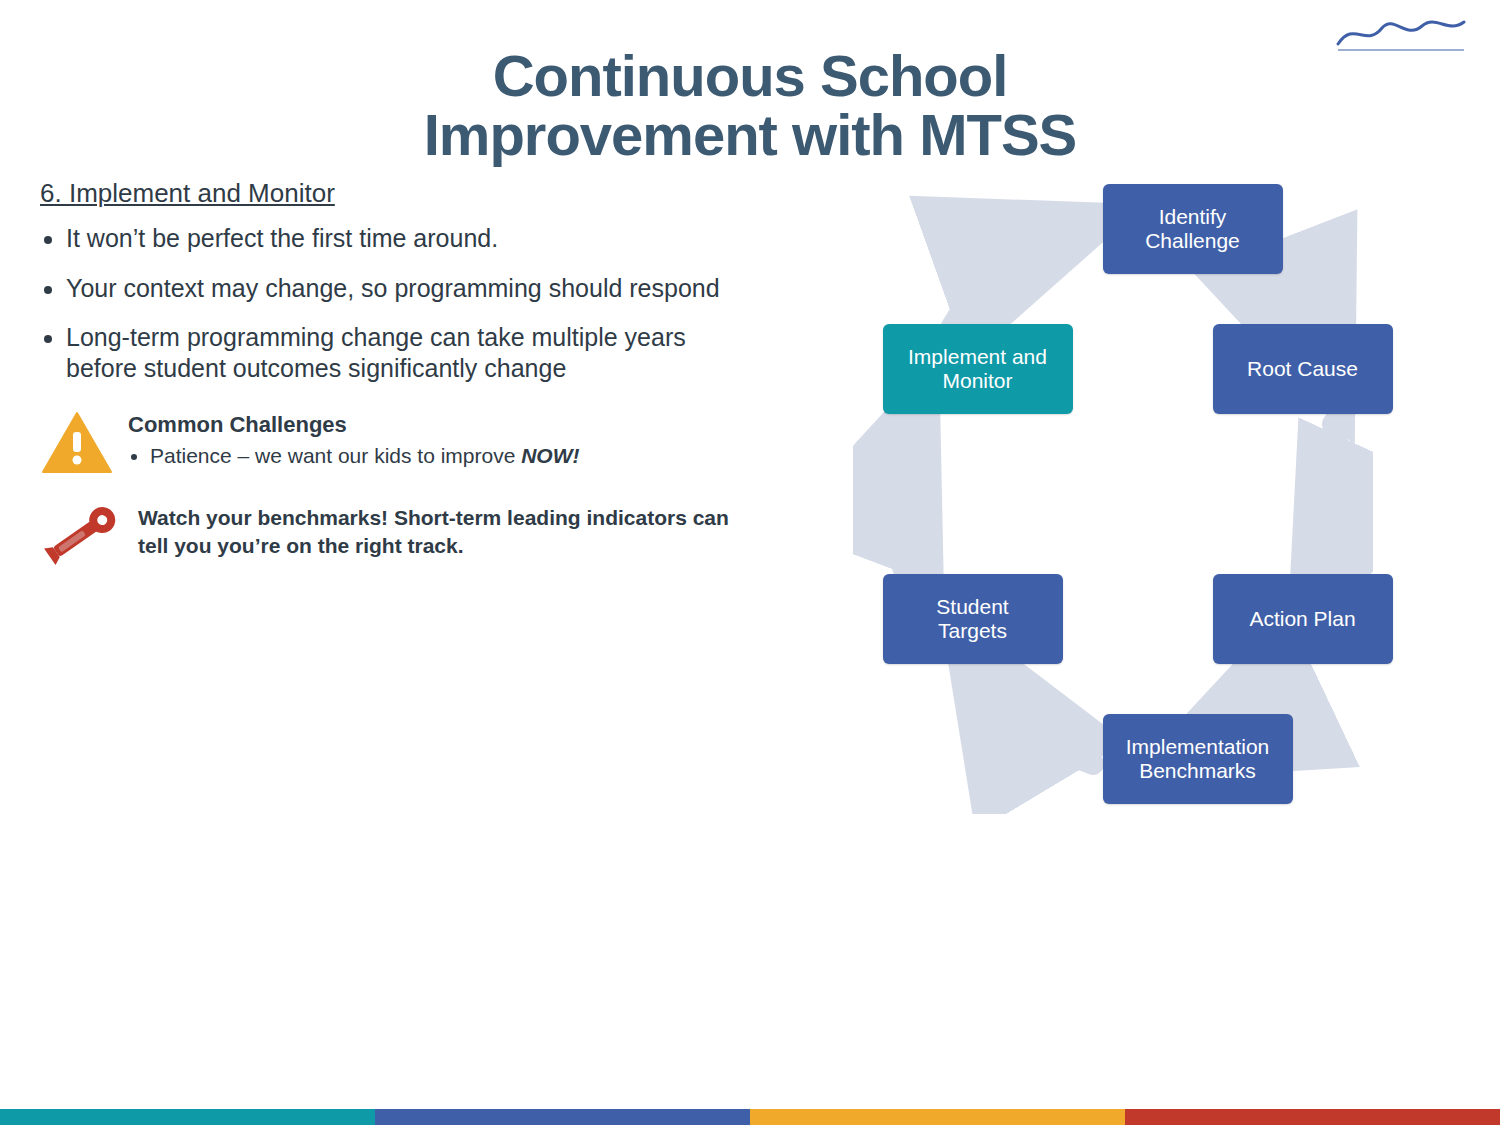Continuous School
Improvement with MTSS
6. Implement and Monitor
It won’t be perfect the first time around.
Your context may change, so programming should respond
Long-term programming change can take multiple years before student outcomes significantly change
Common Challenges
Patience – we want our kids to improve NOW!
Watch your benchmarks! Short-term leading indicators can tell you you’re on the right track.
Identify
Challenge
Root Cause
Action Plan
Implementation
Benchmarks
Student
Targets
Implement and
Monitor